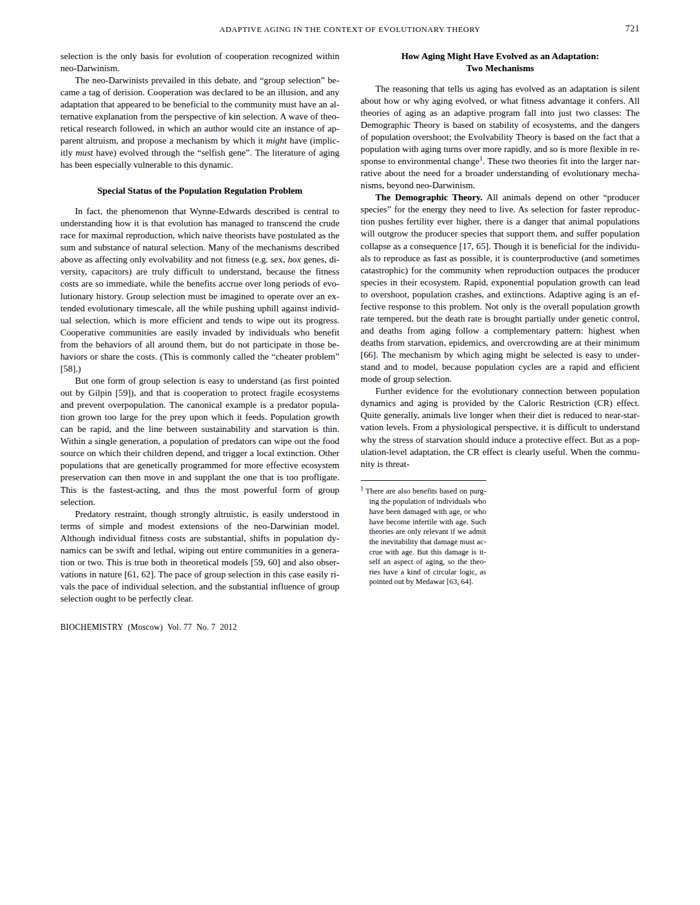Adaptive Aging in the Context of Evolutionary Theory
721
selection is the only basis for evolution of cooperation recognized within neo-Darwinism.
The neo-Darwinists prevailed in this debate, and “group selection” became a tag of derision. Cooperation was declared to be an illusion, and any adaptation that appeared to be beneficial to the community must have an alternative explanation from the perspective of kin selection. A wave of theoretical research followed, in which an author would cite an instance of apparent altruism, and propose a mechanism by which it might have (implicitly must have) evolved through the “selfish gene”. The literature of aging has been especially vulnerable to this dynamic.
Special Status of the Population Regulation Problem
In fact, the phenomenon that Wynne-Edwards described is central to understanding how it is that evolution has managed to transcend the crude race for maximal reproduction, which naive theorists have postulated as the sum and substance of natural selection. Many of the mechanisms described above as affecting only evolvability and not fitness (e.g. sex, hox genes, diversity, capacitors) are truly difficult to understand, because the fitness costs are so immediate, while the benefits accrue over long periods of evolutionary history. Group selection must be imagined to operate over an extended evolutionary timescale, all the while pushing uphill against individual selection, which is more efficient and tends to wipe out its progress. Cooperative communities are easily invaded by individuals who benefit from the behaviors of all around them, but do not participate in those behaviors or share the costs. (This is commonly called the “cheater problem” [58].)
But one form of group selection is easy to understand (as first pointed out by Gilpin [59]), and that is cooperation to protect fragile ecosystems and prevent overpopulation. The canonical example is a predator population grown too large for the prey upon which it feeds. Population growth can be rapid, and the line between sustainability and starvation is thin. Within a single generation, a population of predators can wipe out the food source on which their children depend, and trigger a local extinction. Other populations that are genetically programmed for more effective ecosystem preservation can then move in and supplant the one that is too profligate. This is the fastest-acting, and thus the most powerful form of group selection.
Predatory restraint, though strongly altruistic, is easily understood in terms of simple and modest extensions of the neo-Darwinian model. Although individual fitness costs are substantial, shifts in population dynamics can be swift and lethal, wiping out entire communities in a generation or two. This is true both in theoretical models [59, 60] and also observations in nature [61, 62]. The pace of group selection in this case easily rivals the pace of individual selection, and the substantial influence of group selection ought to be perfectly clear.
How Aging Might Have Evolved as an Adaptation: Two Mechanisms
The reasoning that tells us aging has evolved as an adaptation is silent about how or why aging evolved, or what fitness advantage it confers. All theories of aging as an adaptive program fall into just two classes: The Demographic Theory is based on stability of ecosystems, and the dangers of population overshoot; the Evolvability Theory is based on the fact that a population with aging turns over more rapidly, and so is more flexible in response to environmental change1. These two theories fit into the larger narrative about the need for a broader understanding of evolutionary mechanisms, beyond neo-Darwinism.
The Demographic Theory. All animals depend on other “producer species” for the energy they need to live. As selection for faster reproduction pushes fertility ever higher, there is a danger that animal populations will outgrow the producer species that support them, and suffer population collapse as a consequence [17, 65]. Though it is beneficial for the individuals to reproduce as fast as possible, it is counterproductive (and sometimes catastrophic) for the community when reproduction outpaces the producer species in their ecosystem. Rapid, exponential population growth can lead to overshoot, population crashes, and extinctions. Adaptive aging is an effective response to this problem. Not only is the overall population growth rate tempered, but the death rate is brought partially under genetic control, and deaths from aging follow a complementary pattern: highest when deaths from starvation, epidemics, and overcrowding are at their minimum [66]. The mechanism by which aging might be selected is easy to understand and to model, because population cycles are a rapid and efficient mode of group selection.
Further evidence for the evolutionary connection between population dynamics and aging is provided by the Caloric Restriction (CR) effect. Quite generally, animals live longer when their diet is reduced to near-starvation levels. From a physiological perspective, it is difficult to understand why the stress of starvation should induce a protective effect. But as a population-level adaptation, the CR effect is clearly useful. When the community is threat-
1 There are also benefits based on purging the population of individuals who have been damaged with age, or who have become infertile with age. Such theories are only relevant if we admit the inevitability that damage must accrue with age. But this damage is itself an aspect of aging, so the theories have a kind of circular logic, as pointed out by Medawar [63, 64].
BIOCHEMISTRY (Moscow) Vol. 77 No. 7 2012